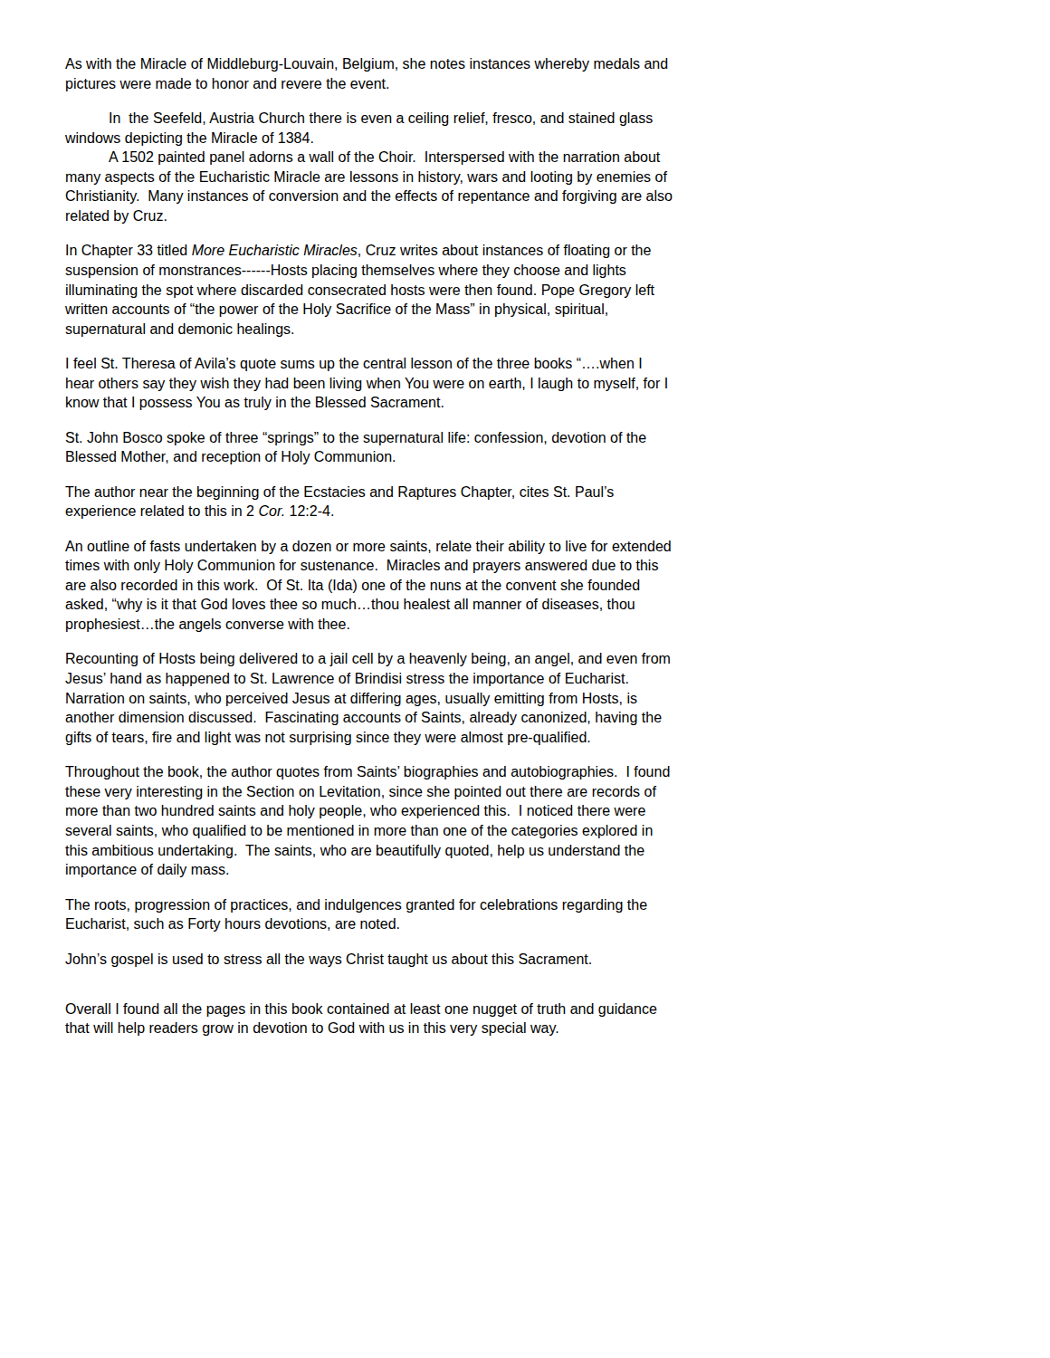As with the Miracle of Middleburg-Louvain, Belgium, she notes instances whereby medals and pictures were made to honor and revere the event.
In the Seefeld, Austria Church there is even a ceiling relief, fresco, and stained glass windows depicting the Miracle of 1384.
A 1502 painted panel adorns a wall of the Choir. Interspersed with the narration about many aspects of the Eucharistic Miracle are lessons in history, wars and looting by enemies of Christianity. Many instances of conversion and the effects of repentance and forgiving are also related by Cruz.
In Chapter 33 titled More Eucharistic Miracles, Cruz writes about instances of floating or the suspension of monstrances------Hosts placing themselves where they choose and lights illuminating the spot where discarded consecrated hosts were then found. Pope Gregory left written accounts of “the power of the Holy Sacrifice of the Mass” in physical, spiritual, supernatural and demonic healings.
I feel St. Theresa of Avila’s quote sums up the central lesson of the three books “….when I hear others say they wish they had been living when You were on earth, I laugh to myself, for I know that I possess You as truly in the Blessed Sacrament.
St. John Bosco spoke of three “springs” to the supernatural life: confession, devotion of the Blessed Mother, and reception of Holy Communion.
The author near the beginning of the Ecstacies and Raptures Chapter, cites St. Paul’s experience related to this in 2 Cor. 12:2-4.
An outline of fasts undertaken by a dozen or more saints, relate their ability to live for extended times with only Holy Communion for sustenance. Miracles and prayers answered due to this are also recorded in this work. Of St. Ita (Ida) one of the nuns at the convent she founded asked, “why is it that God loves thee so much…thou healest all manner of diseases, thou prophesiest…the angels converse with thee.
Recounting of Hosts being delivered to a jail cell by a heavenly being, an angel, and even from Jesus’ hand as happened to St. Lawrence of Brindisi stress the importance of Eucharist. Narration on saints, who perceived Jesus at differing ages, usually emitting from Hosts, is another dimension discussed. Fascinating accounts of Saints, already canonized, having the gifts of tears, fire and light was not surprising since they were almost pre-qualified.
Throughout the book, the author quotes from Saints’ biographies and autobiographies. I found these very interesting in the Section on Levitation, since she pointed out there are records of more than two hundred saints and holy people, who experienced this. I noticed there were several saints, who qualified to be mentioned in more than one of the categories explored in this ambitious undertaking. The saints, who are beautifully quoted, help us understand the importance of daily mass.
The roots, progression of practices, and indulgences granted for celebrations regarding the Eucharist, such as Forty hours devotions, are noted.
John’s gospel is used to stress all the ways Christ taught us about this Sacrament.
Overall I found all the pages in this book contained at least one nugget of truth and guidance that will help readers grow in devotion to God with us in this very special way.